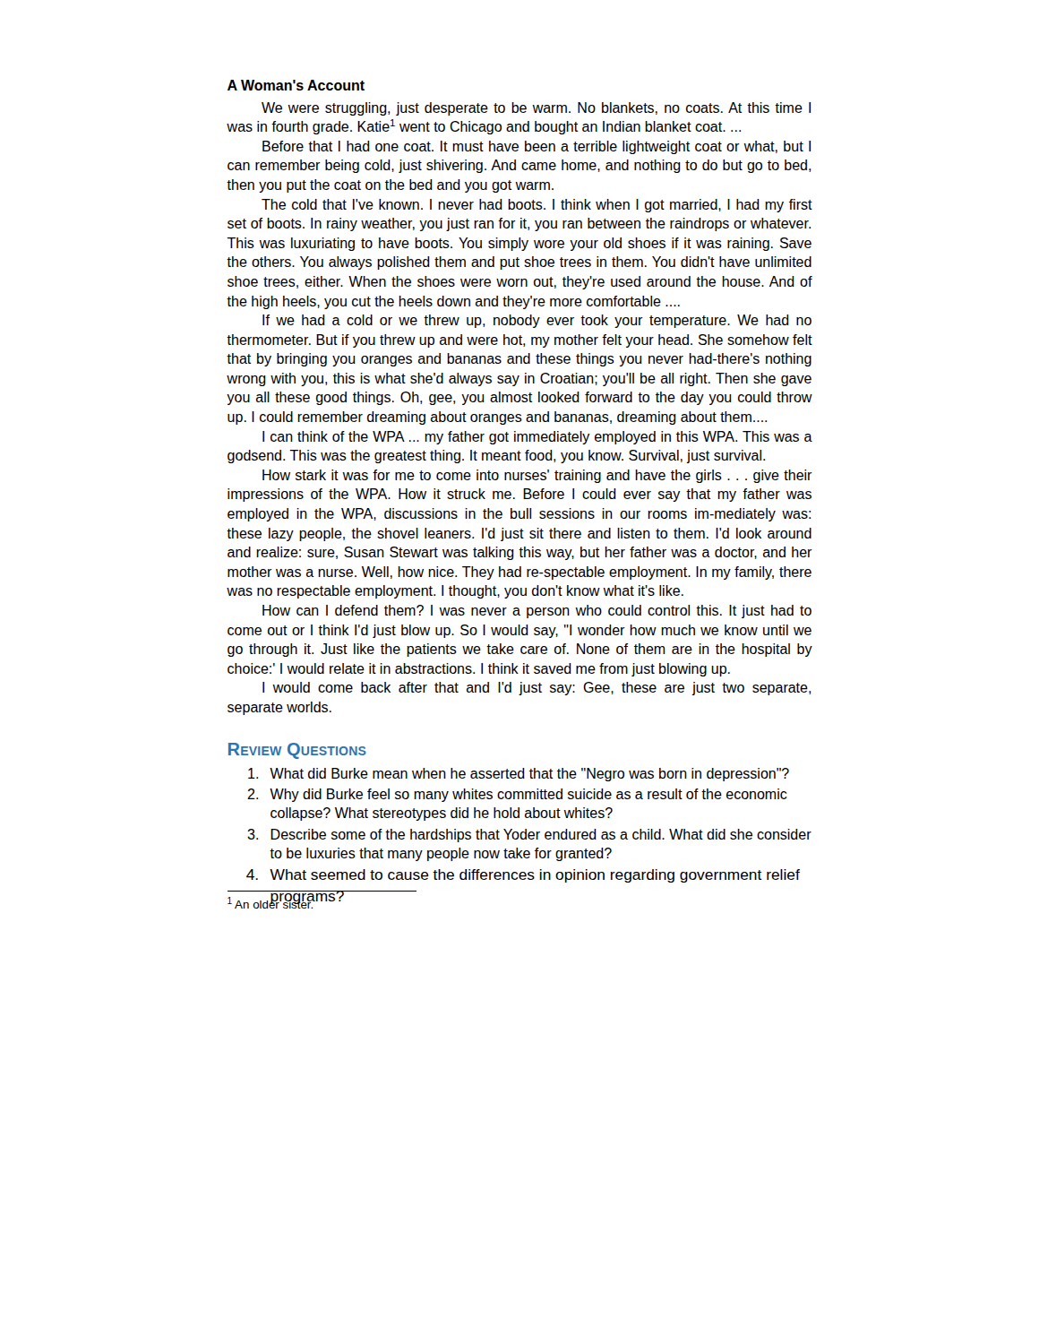A Woman's Account
We were struggling, just desperate to be warm. No blankets, no coats. At this time I was in fourth grade. Katie1 went to Chicago and bought an Indian blanket coat. ...
Before that I had one coat. It must have been a terrible lightweight coat or what, but I can remember being cold, just shivering. And came home, and nothing to do but go to bed, then you put the coat on the bed and you got warm.
The cold that I've known. I never had boots. I think when I got married, I had my first set of boots. In rainy weather, you just ran for it, you ran between the raindrops or whatever. This was luxuriating to have boots. You simply wore your old shoes if it was raining. Save the others. You always polished them and put shoe trees in them. You didn't have unlimited shoe trees, either. When the shoes were worn out, they're used around the house. And of the high heels, you cut the heels down and they're more comfortable ....
If we had a cold or we threw up, nobody ever took your temperature. We had no thermometer. But if you threw up and were hot, my mother felt your head. She somehow felt that by bringing you oranges and bananas and these things you never had-there's nothing wrong with you, this is what she'd always say in Croatian; you'll be all right. Then she gave you all these good things. Oh, gee, you almost looked forward to the day you could throw up. I could remember dreaming about oranges and bananas, dreaming about them....
I can think of the WPA ... my father got immediately employed in this WPA. This was a godsend. This was the greatest thing. It meant food, you know. Survival, just survival.
How stark it was for me to come into nurses' training and have the girls . . . give their impressions of the WPA. How it struck me. Before I could ever say that my father was employed in the WPA, discussions in the bull sessions in our rooms im-mediately was: these lazy people, the shovel leaners. I'd just sit there and listen to them. I'd look around and realize: sure, Susan Stewart was talking this way, but her father was a doctor, and her mother was a nurse. Well, how nice. They had re-spectable employment. In my family, there was no respectable employment. I thought, you don't know what it's like.
How can I defend them? I was never a person who could control this. It just had to come out or I think I'd just blow up. So I would say, "I wonder how much we know until we go through it. Just like the patients we take care of. None of them are in the hospital by choice:' I would relate it in abstractions. I think it saved me from just blowing up.
I would come back after that and I'd just say: Gee, these are just two separate, separate worlds.
Review Questions
What did Burke mean when he asserted that the "Negro was born in depression"?
Why did Burke feel so many whites committed suicide as a result of the economic collapse? What stereotypes did he hold about whites?
Describe some of the hardships that Yoder endured as a child. What did she consider to be luxuries that many people now take for granted?
What seemed to cause the differences in opinion regarding government relief programs?
1 An older sister.